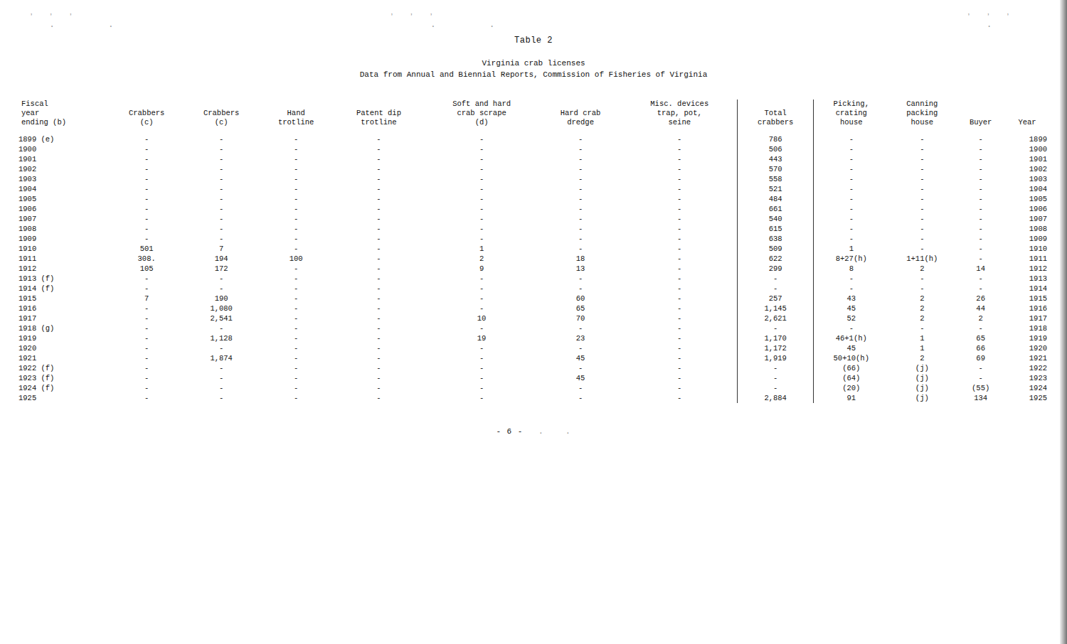ʼ ʼ ʼ . . ʼ ʼ ʼ . . ʼ ʼ ʼ .
Table 2
Virginia crab licenses
Data from Annual and Biennial Reports, Commission of Fisheries of Virginia
| Fiscal year ending (b) | Crabbers (c) | Crabbers (c) | Hand trotline | Patent dip trotline | Soft and hard crab scrape (d) | Hard crab dredge | Misc. devices trap, pot, seine | Total crabbers | Picking, crating house | Canning packing house | Buyer | Year |
| --- | --- | --- | --- | --- | --- | --- | --- | --- | --- | --- | --- | --- |
| 1899 (e) | - | - | - | - | - | - | - | 786 | - | - | - | 1899 |
| 1900 | - | - | - | - | - | - | - | 506 | - | - | - | 1900 |
| 1901 | - | - | - | - | - | - | - | 443 | - | - | - | 1901 |
| 1902 | - | - | - | - | - | - | - | 570 | - | - | - | 1902 |
| 1903 | - | - | - | - | - | - | - | 558 | - | - | - | 1903 |
| 1904 | - | - | - | - | - | - | - | 521 | - | - | - | 1904 |
| 1905 | - | - | - | - | - | - | - | 484 | - | - | - | 1905 |
| 1906 | - | - | - | - | - | - | - | 661 | - | - | - | 1906 |
| 1907 | - | - | - | - | - | - | - | 540 | - | - | - | 1907 |
| 1908 | - | - | - | - | - | - | - | 615 | - | - | - | 1908 |
| 1909 | - | - | - | - | - | - | - | 638 | - | - | - | 1909 |
| 1910 | 501 | 7 | - | - | 1 | - | - | 509 | 1 | - | - | 1910 |
| 1911 | 308. | 194 | 100 | - | 2 | 18 | - | 622 | 8+27(h) | 1+11(h) | - | 1911 |
| 1912 | 105 | 172 | - | - | 9 | 13 | - | 299 | 8 | 2 | 14 | 1912 |
| 1913 (f) | - | - | - | - | - | - | - | - | - | - | - | 1913 |
| 1914 (f) | - | - | - | - | - | - | - | - | - | - | - | 1914 |
| 1915 | 7 | 190 | - | - | - | 60 | - | 257 | 43 | 2 | 26 | 1915 |
| 1916 | - | 1,080 | - | - | - | 65 | - | 1,145 | 45 | 2 | 44 | 1916 |
| 1917 | - | 2,541 | - | - | 10 | 70 | - | 2,621 | 52 | 2 | 2 | 1917 |
| 1918 (g) | - | - | - | - | - | - | - | - | - | - | - | 1918 |
| 1919 | - | 1,128 | - | - | 19 | 23 | - | 1,170 | 46+1(h) | 1 | 65 | 1919 |
| 1920 | - | - | - | - | - | - | - | 1,172 | 45 | 1 | 66 | 1920 |
| 1921 | - | 1,874 | - | - | - | 45 | - | 1,919 | 50+10(h) | 2 | 69 | 1921 |
| 1922 (f) | - | - | - | - | - | - | - | - | (66) | (j) | - | 1922 |
| 1923 (f) | - | - | - | - | - | 45 | - | - | (64) | (j) | - | 1923 |
| 1924 (f) | - | - | - | - | - | - | - | - | (20) | (j) | (55) | 1924 |
| 1925 | - | - | - | - | - | - | - | 2,884 | 91 | (j) | 134 | 1925 |
- 6 - . .